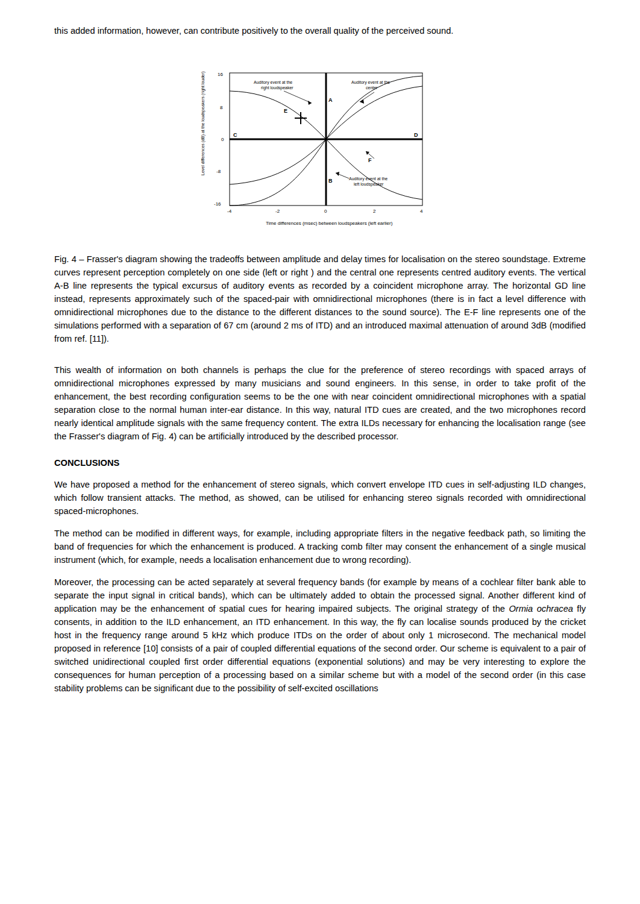this added information, however, can contribute positively to the overall quality of the perceived sound.
16 8 0 -8 -16 -4 -2 0 2 4 Level differences (dB) at the loudspeakers (right louder) Time differences (msec) between loudspeakers (left earlier) A B C D E F Auditory event at the right loudspeaker Auditory event at the center Auditory event at the left loudspeaker
Fig. 4 – Frasser's diagram showing the tradeoffs between amplitude and delay times for localisation on the stereo soundstage. Extreme curves represent perception completely on one side (left or right ) and the central one represents centred auditory events. The vertical A-B line represents the typical excursus of auditory events as recorded by a coincident microphone array. The horizontal GD line instead, represents approximately such of the spaced-pair with omnidirectional microphones (there is in fact a level difference with omnidirectional microphones due to the distance to the different distances to the sound source). The E-F line represents one of the simulations performed with a separation of 67 cm (around 2 ms of ITD) and an introduced maximal attenuation of around 3dB (modified from ref. [11]).
This wealth of information on both channels is perhaps the clue for the preference of stereo recordings with spaced arrays of omnidirectional microphones expressed by many musicians and sound engineers. In this sense, in order to take profit of the enhancement, the best recording configuration seems to be the one with near coincident omnidirectional microphones with a spatial separation close to the normal human inter-ear distance. In this way, natural ITD cues are created, and the two microphones record nearly identical amplitude signals with the same frequency content. The extra ILDs necessary for enhancing the localisation range (see the Frasser's diagram of Fig. 4) can be artificially introduced by the described processor.
CONCLUSIONS
We have proposed a method for the enhancement of stereo signals, which convert envelope ITD cues in self-adjusting ILD changes, which follow transient attacks. The method, as showed, can be utilised for enhancing stereo signals recorded with omnidirectional spaced-microphones.
The method can be modified in different ways, for example, including appropriate filters in the negative feedback path, so limiting the band of frequencies for which the enhancement is produced. A tracking comb filter may consent the enhancement of a single musical instrument (which, for example, needs a localisation enhancement due to wrong recording).
Moreover, the processing can be acted separately at several frequency bands (for example by means of a cochlear filter bank able to separate the input signal in critical bands), which can be ultimately added to obtain the processed signal. Another different kind of application may be the enhancement of spatial cues for hearing impaired subjects. The original strategy of the Ormia ochracea fly consents, in addition to the ILD enhancement, an ITD enhancement. In this way, the fly can localise sounds produced by the cricket host in the frequency range around 5 kHz which produce ITDs on the order of about only 1 microsecond. The mechanical model proposed in reference [10] consists of a pair of coupled differential equations of the second order. Our scheme is equivalent to a pair of switched unidirectional coupled first order differential equations (exponential solutions) and may be very interesting to explore the consequences for human perception of a processing based on a similar scheme but with a model of the second order (in this case stability problems can be significant due to the possibility of self-excited oscillations